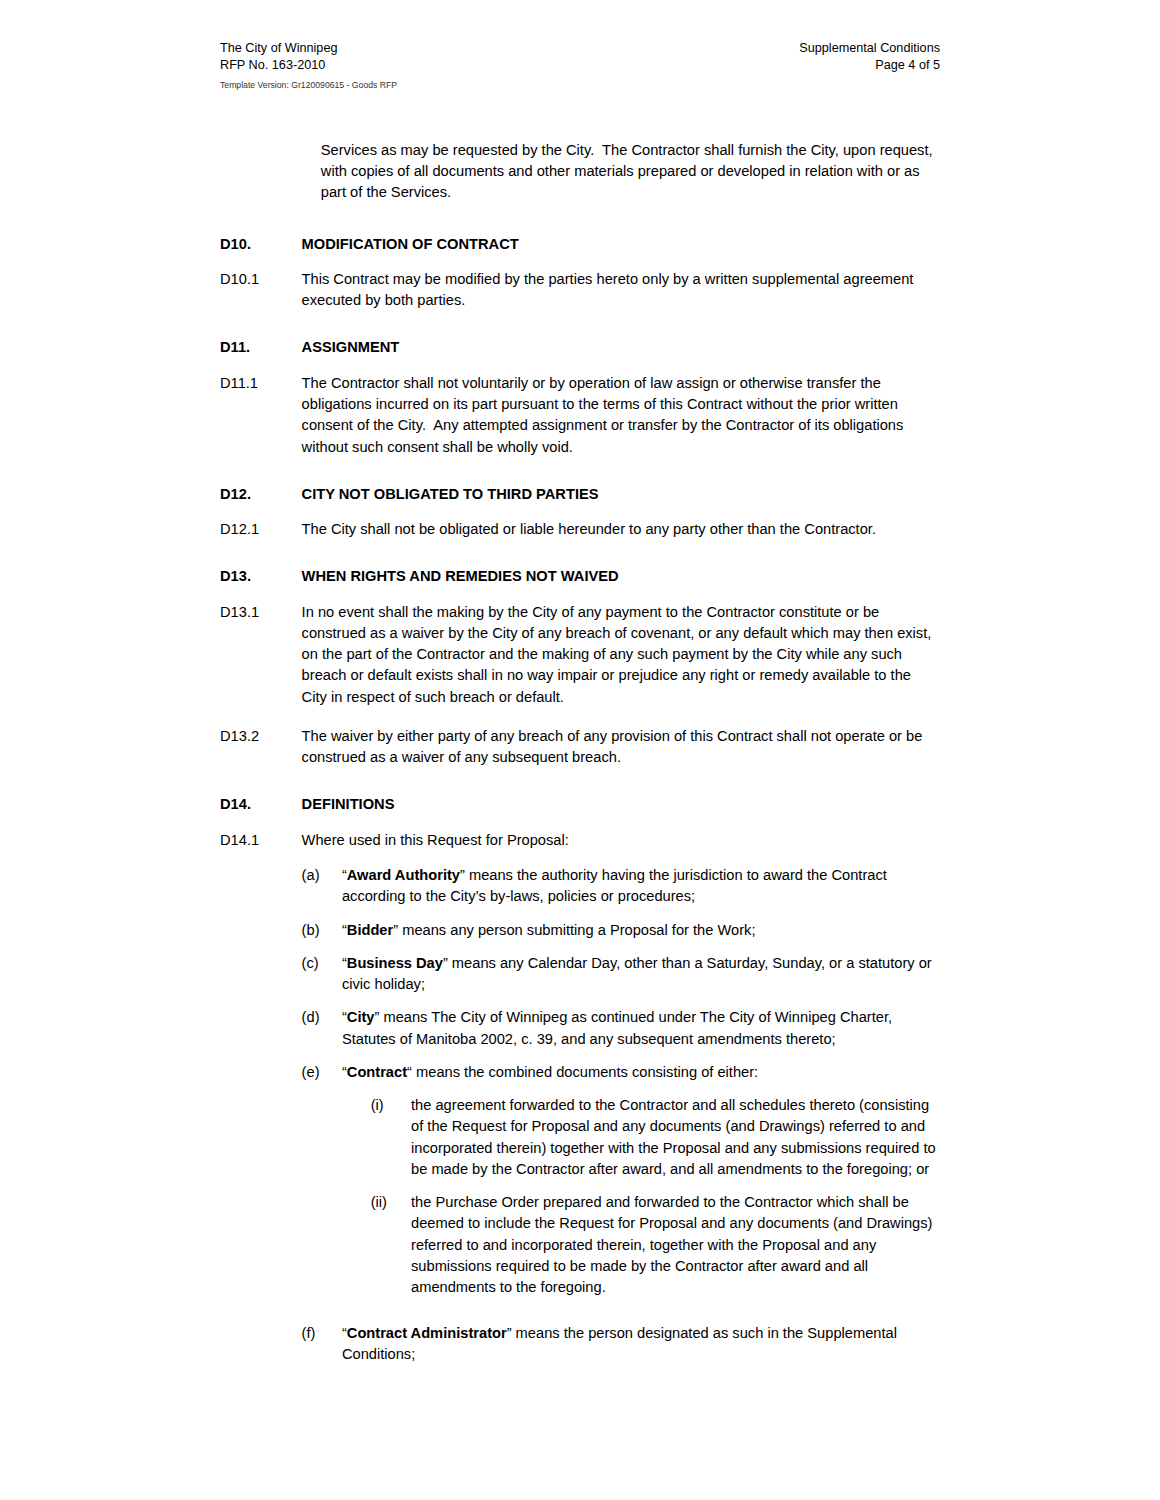The City of Winnipeg
RFP No. 163-2010
Template Version: Gr120090615 - Goods RFP
Supplemental Conditions
Page 4 of 5
Services as may be requested by the City. The Contractor shall furnish the City, upon request, with copies of all documents and other materials prepared or developed in relation with or as part of the Services.
D10.
Modification of Contract
D10.1
This Contract may be modified by the parties hereto only by a written supplemental agreement executed by both parties.
D11.
Assignment
D11.1
The Contractor shall not voluntarily or by operation of law assign or otherwise transfer the obligations incurred on its part pursuant to the terms of this Contract without the prior written consent of the City. Any attempted assignment or transfer by the Contractor of its obligations without such consent shall be wholly void.
D12.
City Not Obligated to Third Parties
D12.1
The City shall not be obligated or liable hereunder to any party other than the Contractor.
D13.
When Rights and Remedies Not Waived
D13.1
In no event shall the making by the City of any payment to the Contractor constitute or be construed as a waiver by the City of any breach of covenant, or any default which may then exist, on the part of the Contractor and the making of any such payment by the City while any such breach or default exists shall in no way impair or prejudice any right or remedy available to the City in respect of such breach or default.
D13.2
The waiver by either party of any breach of any provision of this Contract shall not operate or be construed as a waiver of any subsequent breach.
D14.
Definitions
D14.1
Where used in this Request for Proposal:
(a)
“Award Authority” means the authority having the jurisdiction to award the Contract according to the City’s by-laws, policies or procedures;
(b)
“Bidder” means any person submitting a Proposal for the Work;
(c)
“Business Day” means any Calendar Day, other than a Saturday, Sunday, or a statutory or civic holiday;
(d)
“City” means The City of Winnipeg as continued under The City of Winnipeg Charter, Statutes of Manitoba 2002, c. 39, and any subsequent amendments thereto;
(e)
“Contract“ means the combined documents consisting of either:
(i)
the agreement forwarded to the Contractor and all schedules thereto (consisting of the Request for Proposal and any documents (and Drawings) referred to and incorporated therein) together with the Proposal and any submissions required to be made by the Contractor after award, and all amendments to the foregoing; or
(ii)
the Purchase Order prepared and forwarded to the Contractor which shall be deemed to include the Request for Proposal and any documents (and Drawings) referred to and incorporated therein, together with the Proposal and any submissions required to be made by the Contractor after award and all amendments to the foregoing.
(f)
“Contract Administrator” means the person designated as such in the Supplemental Conditions;